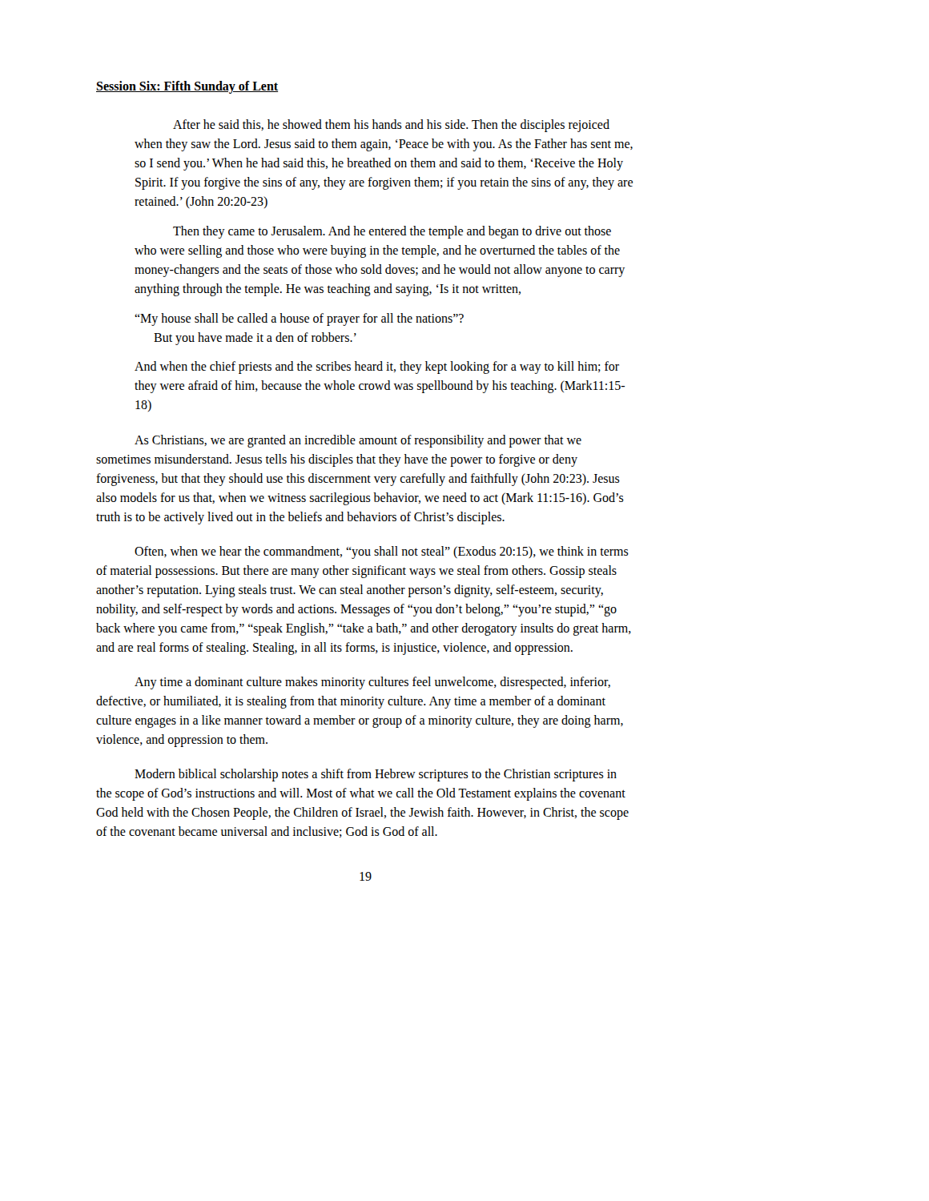Session Six: Fifth Sunday of Lent
After he said this, he showed them his hands and his side. Then the disciples rejoiced when they saw the Lord. Jesus said to them again, ‘Peace be with you. As the Father has sent me, so I send you.’ When he had said this, he breathed on them and said to them, ‘Receive the Holy Spirit. If you forgive the sins of any, they are forgiven them; if you retain the sins of any, they are retained.’ (John 20:20-23)
Then they came to Jerusalem. And he entered the temple and began to drive out those who were selling and those who were buying in the temple, and he overturned the tables of the money-changers and the seats of those who sold doves; and he would not allow anyone to carry anything through the temple. He was teaching and saying, ‘Is it not written,
“My house shall be called a house of prayer for all the nations”?
But you have made it a den of robbers.’
And when the chief priests and the scribes heard it, they kept looking for a way to kill him; for they were afraid of him, because the whole crowd was spellbound by his teaching. (Mark11:15-18)
As Christians, we are granted an incredible amount of responsibility and power that we sometimes misunderstand. Jesus tells his disciples that they have the power to forgive or deny forgiveness, but that they should use this discernment very carefully and faithfully (John 20:23). Jesus also models for us that, when we witness sacrilegious behavior, we need to act (Mark 11:15-16). God’s truth is to be actively lived out in the beliefs and behaviors of Christ’s disciples.
Often, when we hear the commandment, “you shall not steal” (Exodus 20:15), we think in terms of material possessions. But there are many other significant ways we steal from others. Gossip steals another’s reputation. Lying steals trust. We can steal another person’s dignity, self-esteem, security, nobility, and self-respect by words and actions. Messages of “you don’t belong,” “you’re stupid,” “go back where you came from,” “speak English,” “take a bath,” and other derogatory insults do great harm, and are real forms of stealing. Stealing, in all its forms, is injustice, violence, and oppression.
Any time a dominant culture makes minority cultures feel unwelcome, disrespected, inferior, defective, or humiliated, it is stealing from that minority culture. Any time a member of a dominant culture engages in a like manner toward a member or group of a minority culture, they are doing harm, violence, and oppression to them.
Modern biblical scholarship notes a shift from Hebrew scriptures to the Christian scriptures in the scope of God’s instructions and will. Most of what we call the Old Testament explains the covenant God held with the Chosen People, the Children of Israel, the Jewish faith. However, in Christ, the scope of the covenant became universal and inclusive; God is God of all.
19